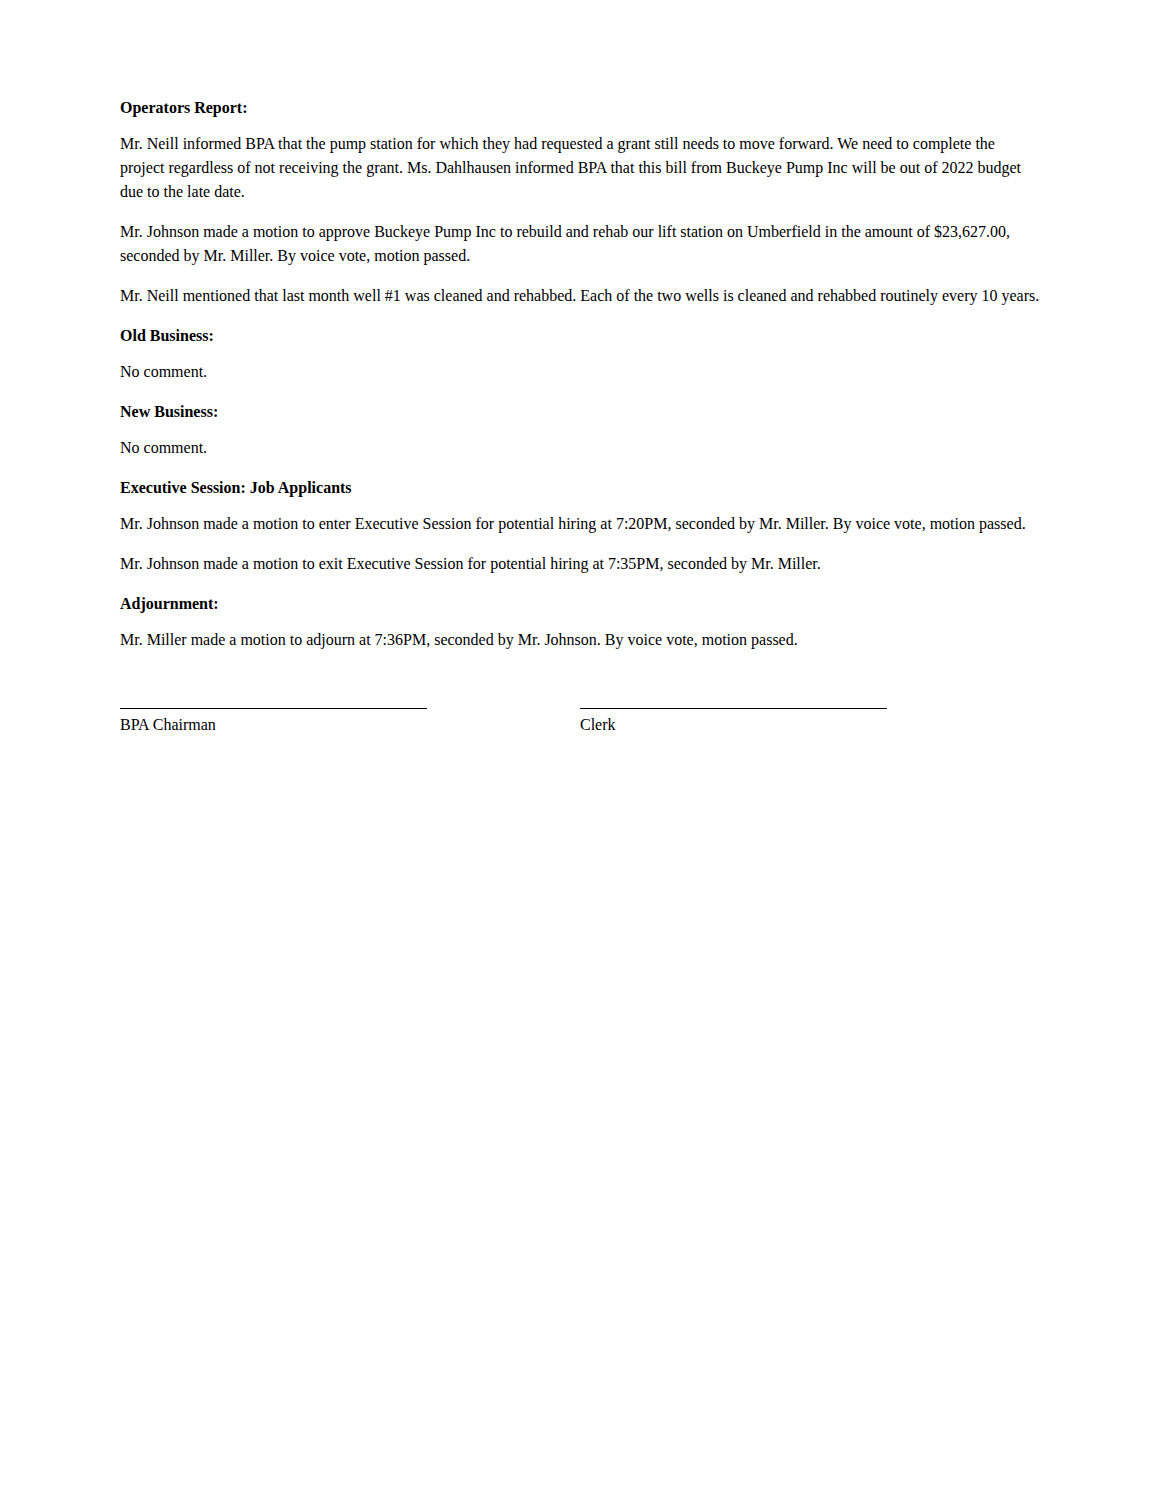Operators Report:
Mr. Neill informed BPA that the pump station for which they had requested a grant still needs to move forward. We need to complete the project regardless of not receiving the grant. Ms. Dahlhausen informed BPA that this bill from Buckeye Pump Inc will be out of 2022 budget due to the late date.
Mr. Johnson made a motion to approve Buckeye Pump Inc to rebuild and rehab our lift station on Umberfield in the amount of $23,627.00, seconded by Mr. Miller. By voice vote, motion passed.
Mr. Neill mentioned that last month well #1 was cleaned and rehabbed. Each of the two wells is cleaned and rehabbed routinely every 10 years.
Old Business:
No comment.
New Business:
No comment.
Executive Session: Job Applicants
Mr. Johnson made a motion to enter Executive Session for potential hiring at 7:20PM, seconded by Mr. Miller. By voice vote, motion passed.
Mr. Johnson made a motion to exit Executive Session for potential hiring at 7:35PM, seconded by Mr. Miller.
Adjournment:
Mr. Miller made a motion to adjourn at 7:36PM, seconded by Mr. Johnson. By voice vote, motion passed.
| BPA Chairman | Clerk |